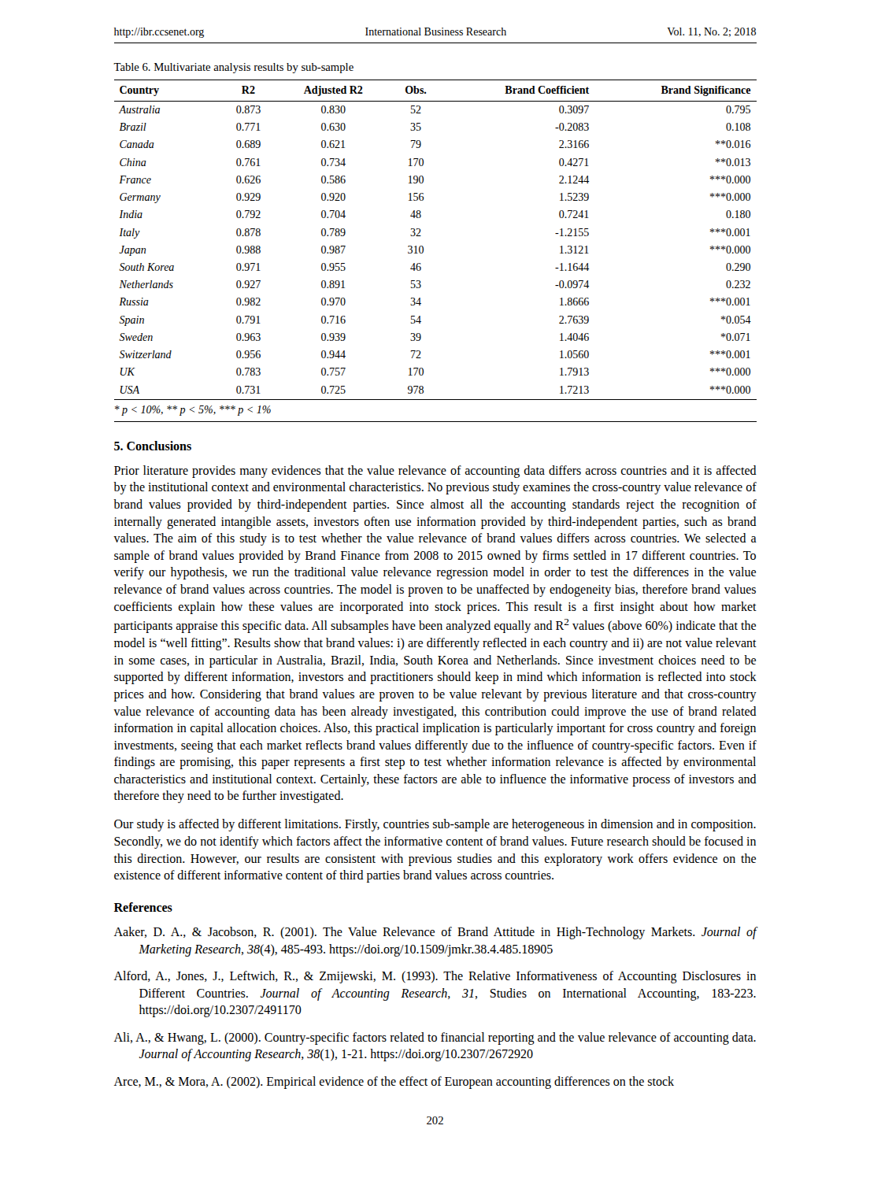http://ibr.ccsenet.org International Business Research Vol. 11, No. 2; 2018
Table 6. Multivariate analysis results by sub-sample
| Country | R2 | Adjusted R2 | Obs. | Brand Coefficient | Brand Significance |
| --- | --- | --- | --- | --- | --- |
| Australia | 0.873 | 0.830 | 52 | 0.3097 | 0.795 |
| Brazil | 0.771 | 0.630 | 35 | -0.2083 | 0.108 |
| Canada | 0.689 | 0.621 | 79 | 2.3166 | **0.016 |
| China | 0.761 | 0.734 | 170 | 0.4271 | **0.013 |
| France | 0.626 | 0.586 | 190 | 2.1244 | ***0.000 |
| Germany | 0.929 | 0.920 | 156 | 1.5239 | ***0.000 |
| India | 0.792 | 0.704 | 48 | 0.7241 | 0.180 |
| Italy | 0.878 | 0.789 | 32 | -1.2155 | ***0.001 |
| Japan | 0.988 | 0.987 | 310 | 1.3121 | ***0.000 |
| South Korea | 0.971 | 0.955 | 46 | -1.1644 | 0.290 |
| Netherlands | 0.927 | 0.891 | 53 | -0.0974 | 0.232 |
| Russia | 0.982 | 0.970 | 34 | 1.8666 | ***0.001 |
| Spain | 0.791 | 0.716 | 54 | 2.7639 | *0.054 |
| Sweden | 0.963 | 0.939 | 39 | 1.4046 | *0.071 |
| Switzerland | 0.956 | 0.944 | 72 | 1.0560 | ***0.001 |
| UK | 0.783 | 0.757 | 170 | 1.7913 | ***0.000 |
| USA | 0.731 | 0.725 | 978 | 1.7213 | ***0.000 |
* p < 10%, ** p < 5%, *** p < 1%
5. Conclusions
Prior literature provides many evidences that the value relevance of accounting data differs across countries and it is affected by the institutional context and environmental characteristics. No previous study examines the cross-country value relevance of brand values provided by third-independent parties. Since almost all the accounting standards reject the recognition of internally generated intangible assets, investors often use information provided by third-independent parties, such as brand values. The aim of this study is to test whether the value relevance of brand values differs across countries. We selected a sample of brand values provided by Brand Finance from 2008 to 2015 owned by firms settled in 17 different countries. To verify our hypothesis, we run the traditional value relevance regression model in order to test the differences in the value relevance of brand values across countries. The model is proven to be unaffected by endogeneity bias, therefore brand values coefficients explain how these values are incorporated into stock prices. This result is a first insight about how market participants appraise this specific data. All subsamples have been analyzed equally and R2 values (above 60%) indicate that the model is “well fitting”. Results show that brand values: i) are differently reflected in each country and ii) are not value relevant in some cases, in particular in Australia, Brazil, India, South Korea and Netherlands. Since investment choices need to be supported by different information, investors and practitioners should keep in mind which information is reflected into stock prices and how. Considering that brand values are proven to be value relevant by previous literature and that cross-country value relevance of accounting data has been already investigated, this contribution could improve the use of brand related information in capital allocation choices. Also, this practical implication is particularly important for cross country and foreign investments, seeing that each market reflects brand values differently due to the influence of country-specific factors. Even if findings are promising, this paper represents a first step to test whether information relevance is affected by environmental characteristics and institutional context. Certainly, these factors are able to influence the informative process of investors and therefore they need to be further investigated.
Our study is affected by different limitations. Firstly, countries sub-sample are heterogeneous in dimension and in composition. Secondly, we do not identify which factors affect the informative content of brand values. Future research should be focused in this direction. However, our results are consistent with previous studies and this exploratory work offers evidence on the existence of different informative content of third parties brand values across countries.
References
Aaker, D. A., & Jacobson, R. (2001). The Value Relevance of Brand Attitude in High-Technology Markets. Journal of Marketing Research, 38(4), 485-493. https://doi.org/10.1509/jmkr.38.4.485.18905
Alford, A., Jones, J., Leftwich, R., & Zmijewski, M. (1993). The Relative Informativeness of Accounting Disclosures in Different Countries. Journal of Accounting Research, 31, Studies on International Accounting, 183-223. https://doi.org/10.2307/2491170
Ali, A., & Hwang, L. (2000). Country-specific factors related to financial reporting and the value relevance of accounting data. Journal of Accounting Research, 38(1), 1-21. https://doi.org/10.2307/2672920
Arce, M., & Mora, A. (2002). Empirical evidence of the effect of European accounting differences on the stock
202